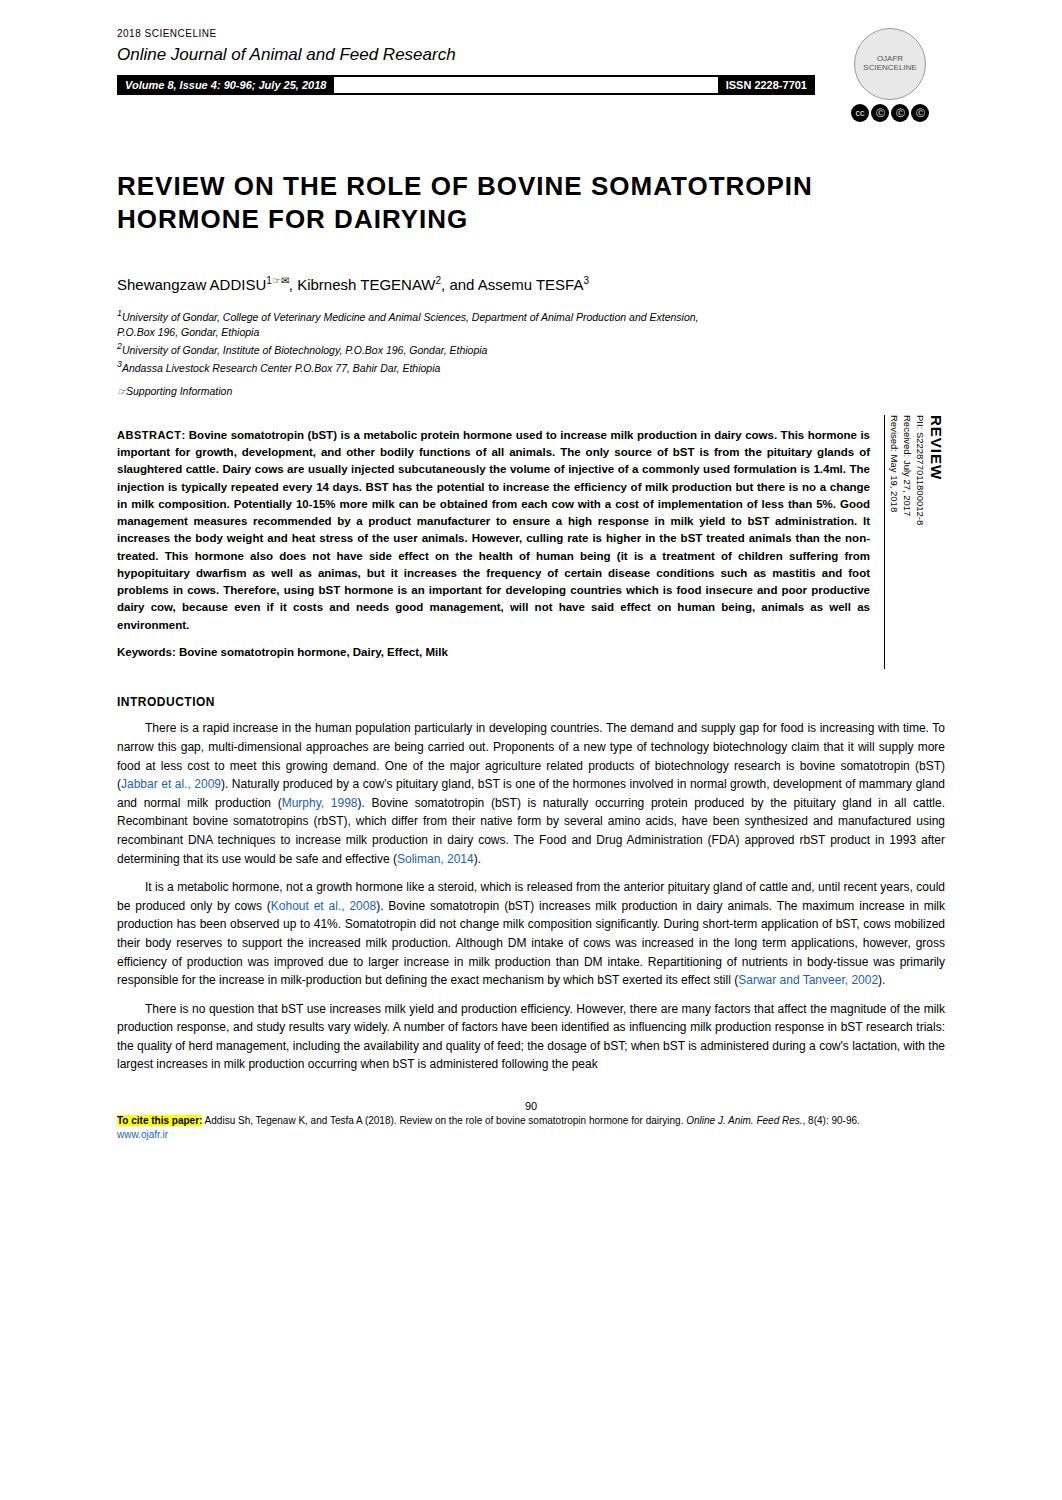2018 SCIENCELINE
Online Journal of Animal and Feed Research
Volume 8, Issue 4: 90-96; July 25, 2018 ISSN 2228-7701
OJAFR
SCIENCELINE
cc Ⓒ Ⓒ Ⓒ
REVIEW ON THE ROLE OF BOVINE SOMATOTROPIN HORMONE FOR DAIRYING
Shewangzaw ADDISU1☞✉, Kibrnesh TEGENAW2, and Assemu TESFA3
1University of Gondar, College of Veterinary Medicine and Animal Sciences, Department of Animal Production and Extension,
P.O.Box 196, Gondar, Ethiopia
2University of Gondar, Institute of Biotechnology, P.O.Box 196, Gondar, Ethiopia
3Andassa Livestock Research Center P.O.Box 77, Bahir Dar, Ethiopia
☞Supporting Information
ABSTRACT: Bovine somatotropin (bST) is a metabolic protein hormone used to increase milk production in dairy cows. This hormone is important for growth, development, and other bodily functions of all animals. The only source of bST is from the pituitary glands of slaughtered cattle. Dairy cows are usually injected subcutaneously the volume of injective of a commonly used formulation is 1.4ml. The injection is typically repeated every 14 days. BST has the potential to increase the efficiency of milk production but there is no a change in milk composition. Potentially 10-15% more milk can be obtained from each cow with a cost of implementation of less than 5%. Good management measures recommended by a product manufacturer to ensure a high response in milk yield to bST administration. It increases the body weight and heat stress of the user animals. However, culling rate is higher in the bST treated animals than the non-treated. This hormone also does not have side effect on the health of human being (it is a treatment of children suffering from hypopituitary dwarfism as well as animas, but it increases the frequency of certain disease conditions such as mastitis and foot problems in cows. Therefore, using bST hormone is an important for developing countries which is food insecure and poor productive dairy cow, because even if it costs and needs good management, will not have said effect on human being, animals as well as environment.
Keywords: Bovine somatotropin hormone, Dairy, Effect, Milk
REVIEW PII: S222877011800012-8 Received: July 27, 2017 Revised: May 19, 2018
INTRODUCTION
There is a rapid increase in the human population particularly in developing countries. The demand and supply gap for food is increasing with time. To narrow this gap, multi-dimensional approaches are being carried out. Proponents of a new type of technology biotechnology claim that it will supply more food at less cost to meet this growing demand. One of the major agriculture related products of biotechnology research is bovine somatotropin (bST) (Jabbar et al., 2009). Naturally produced by a cow’s pituitary gland, bST is one of the hormones involved in normal growth, development of mammary gland and normal milk production (Murphy, 1998). Bovine somatotropin (bST) is naturally occurring protein produced by the pituitary gland in all cattle. Recombinant bovine somatotropins (rbST), which differ from their native form by several amino acids, have been synthesized and manufactured using recombinant DNA techniques to increase milk production in dairy cows. The Food and Drug Administration (FDA) approved rbST product in 1993 after determining that its use would be safe and effective (Soliman, 2014).
It is a metabolic hormone, not a growth hormone like a steroid, which is released from the anterior pituitary gland of cattle and, until recent years, could be produced only by cows (Kohout et al., 2008). Bovine somatotropin (bST) increases milk production in dairy animals. The maximum increase in milk production has been observed up to 41%. Somatotropin did not change milk composition significantly. During short-term application of bST, cows mobilized their body reserves to support the increased milk production. Although DM intake of cows was increased in the long term applications, however, gross efficiency of production was improved due to larger increase in milk production than DM intake. Repartitioning of nutrients in body-tissue was primarily responsible for the increase in milk-production but defining the exact mechanism by which bST exerted its effect still (Sarwar and Tanveer, 2002).
There is no question that bST use increases milk yield and production efficiency. However, there are many factors that affect the magnitude of the milk production response, and study results vary widely. A number of factors have been identified as influencing milk production response in bST research trials: the quality of herd management, including the availability and quality of feed; the dosage of bST; when bST is administered during a cow's lactation, with the largest increases in milk production occurring when bST is administered following the peak
90
To cite this paper: Addisu Sh, Tegenaw K, and Tesfa A (2018). Review on the role of bovine somatotropin hormone for dairying. Online J. Anim. Feed Res., 8(4): 90-96.
www.ojafr.ir